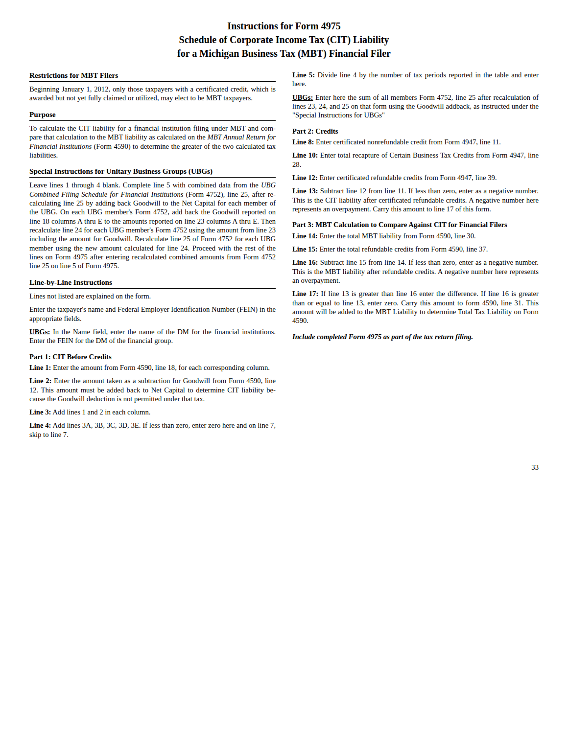Instructions for Form 4975
Schedule of Corporate Income Tax (CIT) Liability
for a Michigan Business Tax (MBT) Financial Filer
Restrictions for MBT Filers
Beginning January 1, 2012, only those taxpayers with a certificated credit, which is awarded but not yet fully claimed or utilized, may elect to be MBT taxpayers.
Purpose
To calculate the CIT liability for a financial institution filing under MBT and compare that calculation to the MBT liability as calculated on the MBT Annual Return for Financial Institutions (Form 4590) to determine the greater of the two calculated tax liabilities.
Special Instructions for Unitary Business Groups (UBGs)
Leave lines 1 through 4 blank. Complete line 5 with combined data from the UBG Combined Filing Schedule for Financial Institutions (Form 4752), line 25, after recalculating line 25 by adding back Goodwill to the Net Capital for each member of the UBG. On each UBG member's Form 4752, add back the Goodwill reported on line 18 columns A thru E to the amounts reported on line 23 columns A thru E. Then recalculate line 24 for each UBG member's Form 4752 using the amount from line 23 including the amount for Goodwill. Recalculate line 25 of Form 4752 for each UBG member using the new amount calculated for line 24. Proceed with the rest of the lines on Form 4975 after entering recalculated combined amounts from Form 4752 line 25 on line 5 of Form 4975.
Line-by-Line Instructions
Lines not listed are explained on the form.
Enter the taxpayer's name and Federal Employer Identification Number (FEIN) in the appropriate fields.
UBGs: In the Name field, enter the name of the DM for the financial institutions. Enter the FEIN for the DM of the financial group.
Part 1: CIT Before Credits
Line 1: Enter the amount from Form 4590, line 18, for each corresponding column.
Line 2: Enter the amount taken as a subtraction for Goodwill from Form 4590, line 12. This amount must be added back to Net Capital to determine CIT liability because the Goodwill deduction is not permitted under that tax.
Line 3: Add lines 1 and 2 in each column.
Line 4: Add lines 3A, 3B, 3C, 3D, 3E. If less than zero, enter zero here and on line 7, skip to line 7.
Line 5: Divide line 4 by the number of tax periods reported in the table and enter here.
UBGs: Enter here the sum of all members Form 4752, line 25 after recalculation of lines 23, 24, and 25 on that form using the Goodwill addback, as instructed under the "Special Instructions for UBGs"
Part 2: Credits
Line 8: Enter certificated nonrefundable credit from Form 4947, line 11.
Line 10: Enter total recapture of Certain Business Tax Credits from Form 4947, line 28.
Line 12: Enter certificated refundable credits from Form 4947, line 39.
Line 13: Subtract line 12 from line 11. If less than zero, enter as a negative number. This is the CIT liability after certificated refundable credits. A negative number here represents an overpayment. Carry this amount to line 17 of this form.
Part 3: MBT Calculation to Compare Against CIT for Financial Filers
Line 14: Enter the total MBT liability from Form 4590, line 30.
Line 15: Enter the total refundable credits from Form 4590, line 37.
Line 16: Subtract line 15 from line 14. If less than zero, enter as a negative number. This is the MBT liability after refundable credits. A negative number here represents an overpayment.
Line 17: If line 13 is greater than line 16 enter the difference. If line 16 is greater than or equal to line 13, enter zero. Carry this amount to form 4590, line 31. This amount will be added to the MBT Liability to determine Total Tax Liability on Form 4590.
Include completed Form 4975 as part of the tax return filing.
33